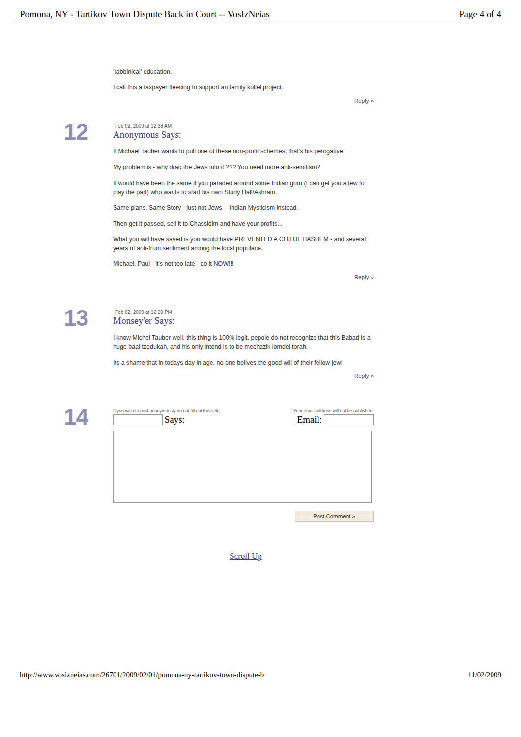Pomona, NY - Tartikov Town Dispute Back in Court -- VosIzNeias
Page 4 of 4
'rabbinical' education.
I call this a taxpayer fleecing to support an family kollel project.
Reply »
12
Feb 02, 2009 at 12:38 AM
Anonymous Says:
If Michael Tauber wants to pull one of these non-profit schemes, that's his perogative.
My problem is - why drag the Jews into it ??? You need more anti-semitism?
It would have been the same if you paraded around some Indian guru (I can get you a few to play the part) who wants to start his own Study Hall/Ashram.
Same plans, Same Story - just not Jews -- Indian Mysticism instead.
Then get it passed, sell it to Chassidim and have your profits...
What you will have saved is you would have PREVENTED A CHILUL HASHEM - and several years of anti-frum sentiment among the local populace.
Michael, Paul - it's not too late - do it NOW!!!
Reply »
13
Feb 02, 2009 at 12:20 PM
Monsey'er Says:
I know Michel Tauber well, this thing is 100% legit, pepole do not recognize that this Babad is a huge baal tzedukah, and his only intend is to be mechazik lomdei torah.
Its a shame that in todays day in age, no one belives the good will of their fellow jew!
Reply »
14
If you wish to post anonymously do not fill out this field.
Says:
Your email address will not be published.
Email:
Post Comment »
Scroll Up
http://www.vosizneias.com/26701/2009/02/01/pomona-ny-tartikov-town-dispute-b
11/02/2009